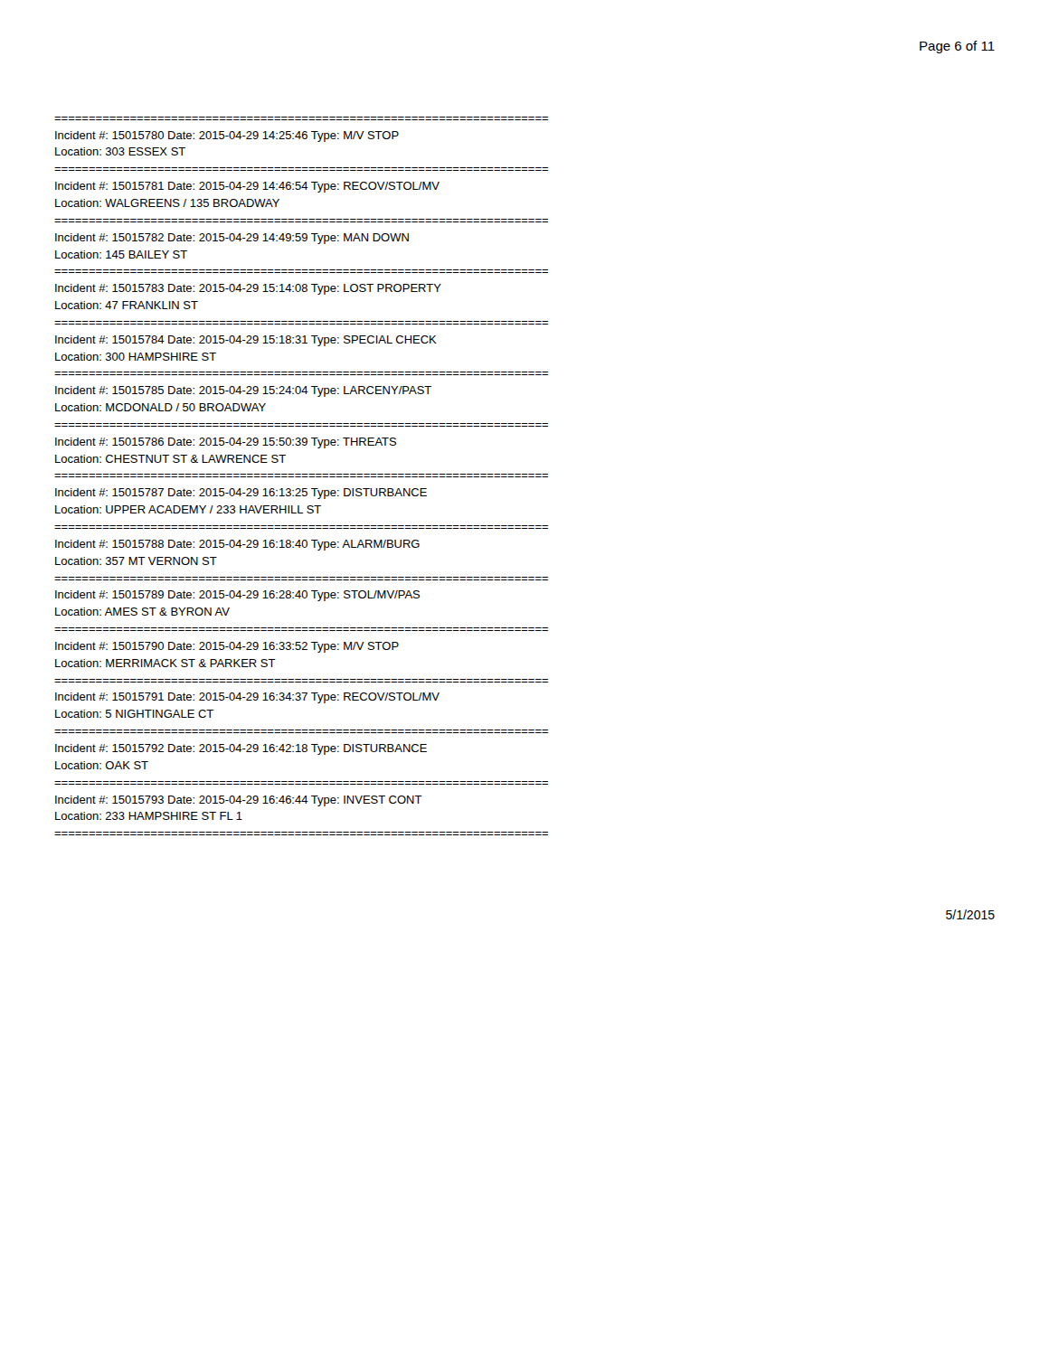Page 6 of 11
========================================================================
Incident #: 15015780 Date: 2015-04-29 14:25:46 Type: M/V STOP
Location: 303 ESSEX ST
========================================================================
Incident #: 15015781 Date: 2015-04-29 14:46:54 Type: RECOV/STOL/MV
Location: WALGREENS / 135 BROADWAY
========================================================================
Incident #: 15015782 Date: 2015-04-29 14:49:59 Type: MAN DOWN
Location: 145 BAILEY ST
========================================================================
Incident #: 15015783 Date: 2015-04-29 15:14:08 Type: LOST PROPERTY
Location: 47 FRANKLIN ST
========================================================================
Incident #: 15015784 Date: 2015-04-29 15:18:31 Type: SPECIAL CHECK
Location: 300 HAMPSHIRE ST
========================================================================
Incident #: 15015785 Date: 2015-04-29 15:24:04 Type: LARCENY/PAST
Location: MCDONALD / 50 BROADWAY
========================================================================
Incident #: 15015786 Date: 2015-04-29 15:50:39 Type: THREATS
Location: CHESTNUT ST & LAWRENCE ST
========================================================================
Incident #: 15015787 Date: 2015-04-29 16:13:25 Type: DISTURBANCE
Location: UPPER ACADEMY / 233 HAVERHILL ST
========================================================================
Incident #: 15015788 Date: 2015-04-29 16:18:40 Type: ALARM/BURG
Location: 357 MT VERNON ST
========================================================================
Incident #: 15015789 Date: 2015-04-29 16:28:40 Type: STOL/MV/PAS
Location: AMES ST & BYRON AV
========================================================================
Incident #: 15015790 Date: 2015-04-29 16:33:52 Type: M/V STOP
Location: MERRIMACK ST & PARKER ST
========================================================================
Incident #: 15015791 Date: 2015-04-29 16:34:37 Type: RECOV/STOL/MV
Location: 5 NIGHTINGALE CT
========================================================================
Incident #: 15015792 Date: 2015-04-29 16:42:18 Type: DISTURBANCE
Location: OAK ST
========================================================================
Incident #: 15015793 Date: 2015-04-29 16:46:44 Type: INVEST CONT
Location: 233 HAMPSHIRE ST FL 1
========================================================================
5/1/2015